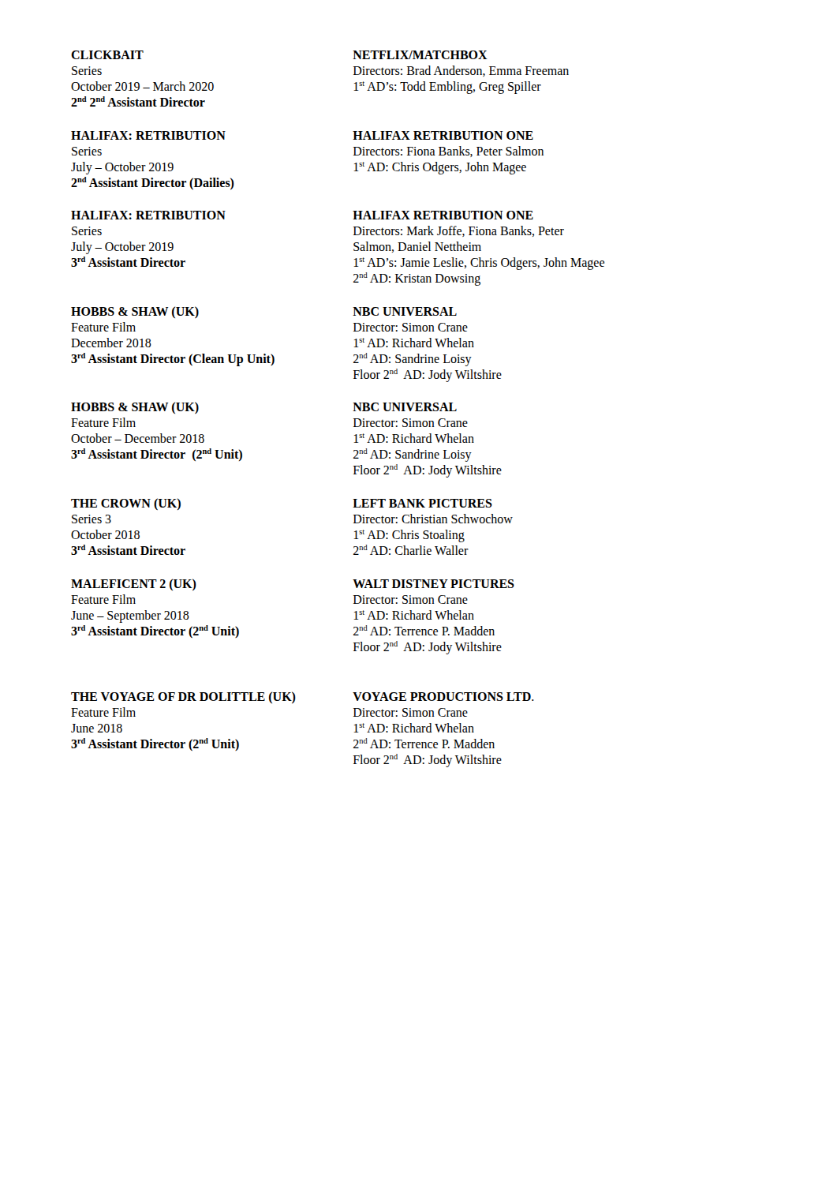| CLICKBAIT Series October 2019 – March 2020 2 nd 2 nd Assistant Director | NETFLIX/MATCHBOX Directors: Brad Anderson, Emma Freeman 1 st AD’s: Todd Embling, Greg Spiller |
| HALIFAX: RETRIBUTION Series July – October 2019 2 nd Assistant Director (Dailies) | HALIFAX RETRIBUTION ONE Directors: Fiona Banks, Peter Salmon 1 st AD: Chris Odgers, John Magee |
| HALIFAX: RETRIBUTION Series July – October 2019 3 rd Assistant Director | HALIFAX RETRIBUTION ONE Directors: Mark Joffe, Fiona Banks, Peter Salmon, Daniel Nettheim 1 st AD’s: Jamie Leslie, Chris Odgers, John Magee 2 nd AD: Kristan Dowsing |
| HOBBS & SHAW (UK) Feature Film December 2018 3 rd Assistant Director (Clean Up Unit) | NBC UNIVERSAL Director: Simon Crane 1 st AD: Richard Whelan 2 nd AD: Sandrine Loisy Floor 2 nd AD: Jody Wiltshire |
| HOBBS & SHAW (UK) Feature Film October – December 2018 3 rd Assistant Director (2 nd Unit) | NBC UNIVERSAL Director: Simon Crane 1 st AD: Richard Whelan 2 nd AD: Sandrine Loisy Floor 2 nd AD: Jody Wiltshire |
| THE CROWN (UK) Series 3 October 2018 3 rd Assistant Director | LEFT BANK PICTURES Director: Christian Schwochow 1 st AD: Chris Stoaling 2 nd AD: Charlie Waller |
| MALEFICENT 2 (UK) Feature Film June – September 2018 3 rd Assistant Director (2 nd Unit) | WALT DISTNEY PICTURES Director: Simon Crane 1 st AD: Richard Whelan 2 nd AD: Terrence P. Madden Floor 2 nd AD: Jody Wiltshire |
| THE VOYAGE OF DR DOLITTLE (UK) Feature Film June 2018 3 rd Assistant Director (2 nd Unit) | VOYAGE PRODUCTIONS LTD . Director: Simon Crane 1 st AD: Richard Whelan 2 nd AD: Terrence P. Madden Floor 2 nd AD: Jody Wiltshire |